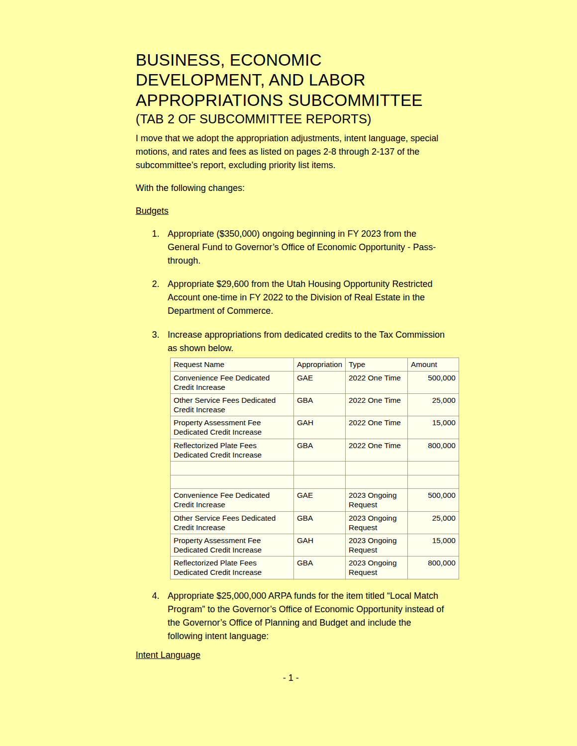BUSINESS, ECONOMIC DEVELOPMENT, AND LABOR APPROPRIATIONS SUBCOMMITTEE (TAB 2 OF SUBCOMMITTEE REPORTS)
I move that we adopt the appropriation adjustments, intent language, special motions, and rates and fees as listed on pages 2-8 through 2-137 of the subcommittee’s report, excluding priority list items.
With the following changes:
Budgets
Appropriate ($350,000) ongoing beginning in FY 2023 from the General Fund to Governor’s Office of Economic Opportunity - Pass-through.
Appropriate $29,600 from the Utah Housing Opportunity Restricted Account one-time in FY 2022 to the Division of Real Estate in the Department of Commerce.
Increase appropriations from dedicated credits to the Tax Commission as shown below.
| Request Name | Appropriation | Type | Amount |
| Convenience Fee Dedicated Credit Increase | GAE | 2022 One Time | 500,000 |
| Other Service Fees Dedicated Credit Increase | GBA | 2022 One Time | 25,000 |
| Property Assessment Fee Dedicated Credit Increase | GAH | 2022 One Time | 15,000 |
| Reflectorized Plate Fees Dedicated Credit Increase | GBA | 2022 One Time | 800,000 |
| Convenience Fee Dedicated Credit Increase | GAE | 2023 Ongoing Request | 500,000 |
| Other Service Fees Dedicated Credit Increase | GBA | 2023 Ongoing Request | 25,000 |
| Property Assessment Fee Dedicated Credit Increase | GAH | 2023 Ongoing Request | 15,000 |
| Reflectorized Plate Fees Dedicated Credit Increase | GBA | 2023 Ongoing Request | 800,000 |
Appropriate $25,000,000 ARPA funds for the item titled “Local Match Program” to the Governor’s Office of Economic Opportunity instead of the Governor’s Office of Planning and Budget and include the following intent language:
Intent Language
- 1 -